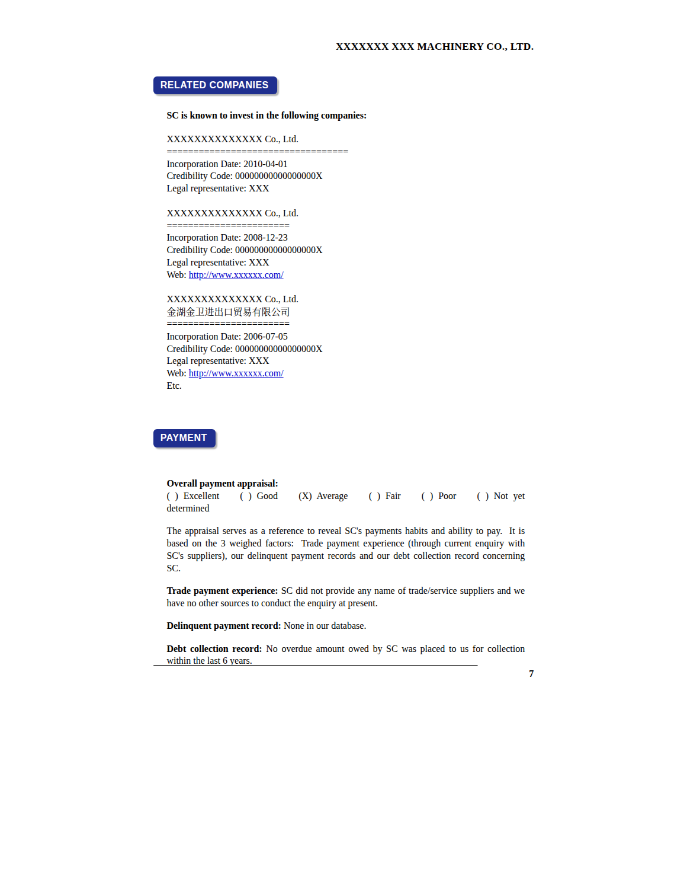XXXXXXX XXX MACHINERY CO., LTD.
RELATED COMPANIES
SC is known to invest in the following companies:
XXXXXXXXXXXXXX Co., Ltd.
==================================
Incorporation Date: 2010-04-01
Credibility Code: 00000000000000000X
Legal representative: XXX
XXXXXXXXXXXXXX Co., Ltd.
=======================
Incorporation Date: 2008-12-23
Credibility Code: 00000000000000000X
Legal representative: XXX
Web: http://www.xxxxxx.com/
XXXXXXXXXXXXXX Co., Ltd.
金湖金卫进出口贸易有限公司
=======================
Incorporation Date: 2006-07-05
Credibility Code: 00000000000000000X
Legal representative: XXX
Web: http://www.xxxxxx.com/
Etc.
PAYMENT
Overall payment appraisal:
( ) Excellent ( ) Good (X) Average ( ) Fair ( ) Poor ( ) Not yet determined
The appraisal serves as a reference to reveal SC's payments habits and ability to pay. It is based on the 3 weighed factors: Trade payment experience (through current enquiry with SC's suppliers), our delinquent payment records and our debt collection record concerning SC.
Trade payment experience: SC did not provide any name of trade/service suppliers and we have no other sources to conduct the enquiry at present.
Delinquent payment record: None in our database.
Debt collection record: No overdue amount owed by SC was placed to us for collection within the last 6 years.
7